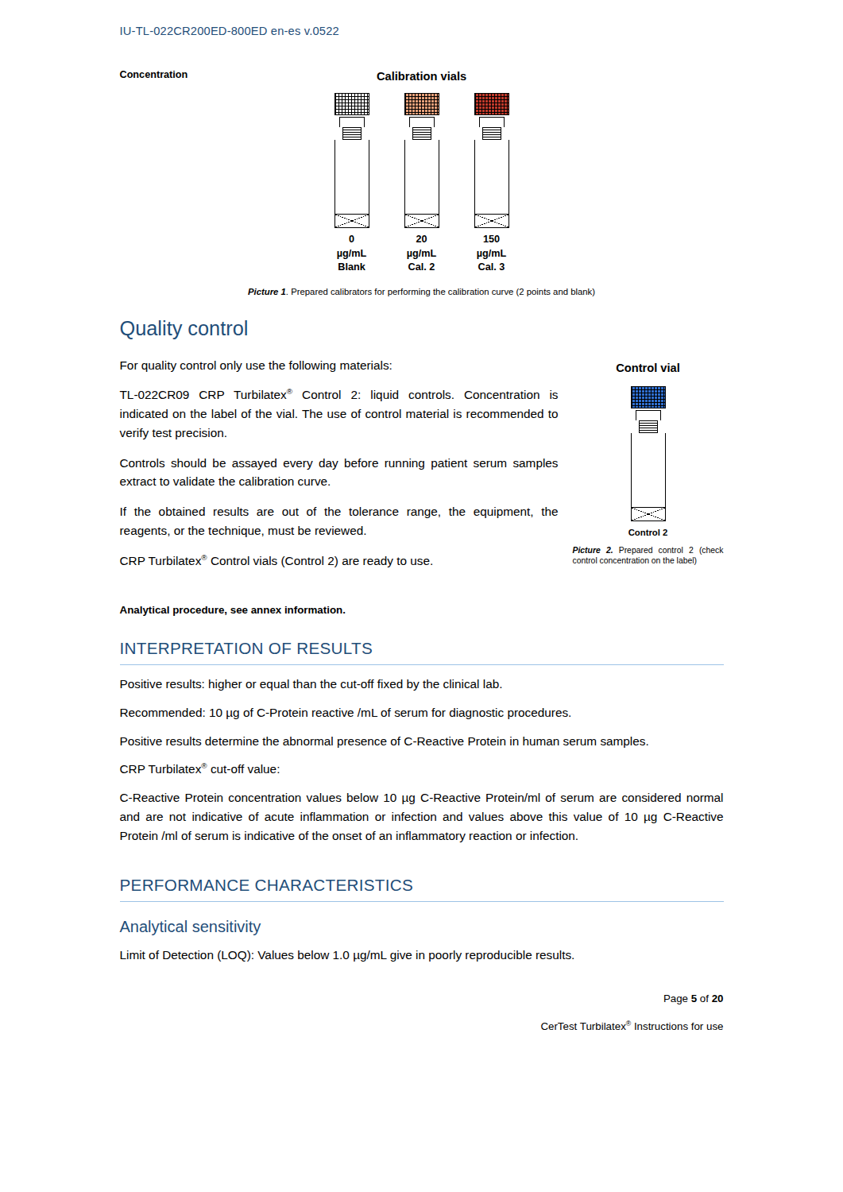IU-TL-022CR200ED-800ED en-es v.0522
Calibration vials
Concentration
0 µg/mL
Blank
20 µg/mL
Cal. 2
150 µg/mL
Cal. 3
Picture 1. Prepared calibrators for performing the calibration curve (2 points and blank)
Quality control
For quality control only use the following materials:
TL-022CR09 CRP Turbilatex® Control 2: liquid controls. Concentration is indicated on the label of the vial. The use of control material is recommended to verify test precision.
Controls should be assayed every day before running patient serum samples extract to validate the calibration curve.
If the obtained results are out of the tolerance range, the equipment, the reagents, or the technique, must be reviewed.
CRP Turbilatex® Control vials (Control 2) are ready to use.
Control vial
Control 2
Picture 2. Prepared control 2 (check control concentration on the label)
Analytical procedure, see annex information.
INTERPRETATION OF RESULTS
Positive results: higher or equal than the cut-off fixed by the clinical lab.
Recommended: 10 µg of C-Protein reactive /mL of serum for diagnostic procedures.
Positive results determine the abnormal presence of C-Reactive Protein in human serum samples.
CRP Turbilatex® cut-off value:
C-Reactive Protein concentration values below 10 µg C-Reactive Protein/ml of serum are considered normal and are not indicative of acute inflammation or infection and values above this value of 10 µg C-Reactive Protein /ml of serum is indicative of the onset of an inflammatory reaction or infection.
PERFORMANCE CHARACTERISTICS
Analytical sensitivity
Limit of Detection (LOQ): Values below 1.0 µg/mL give in poorly reproducible results.
Page 5 of 20
CerTest Turbilatex® Instructions for use